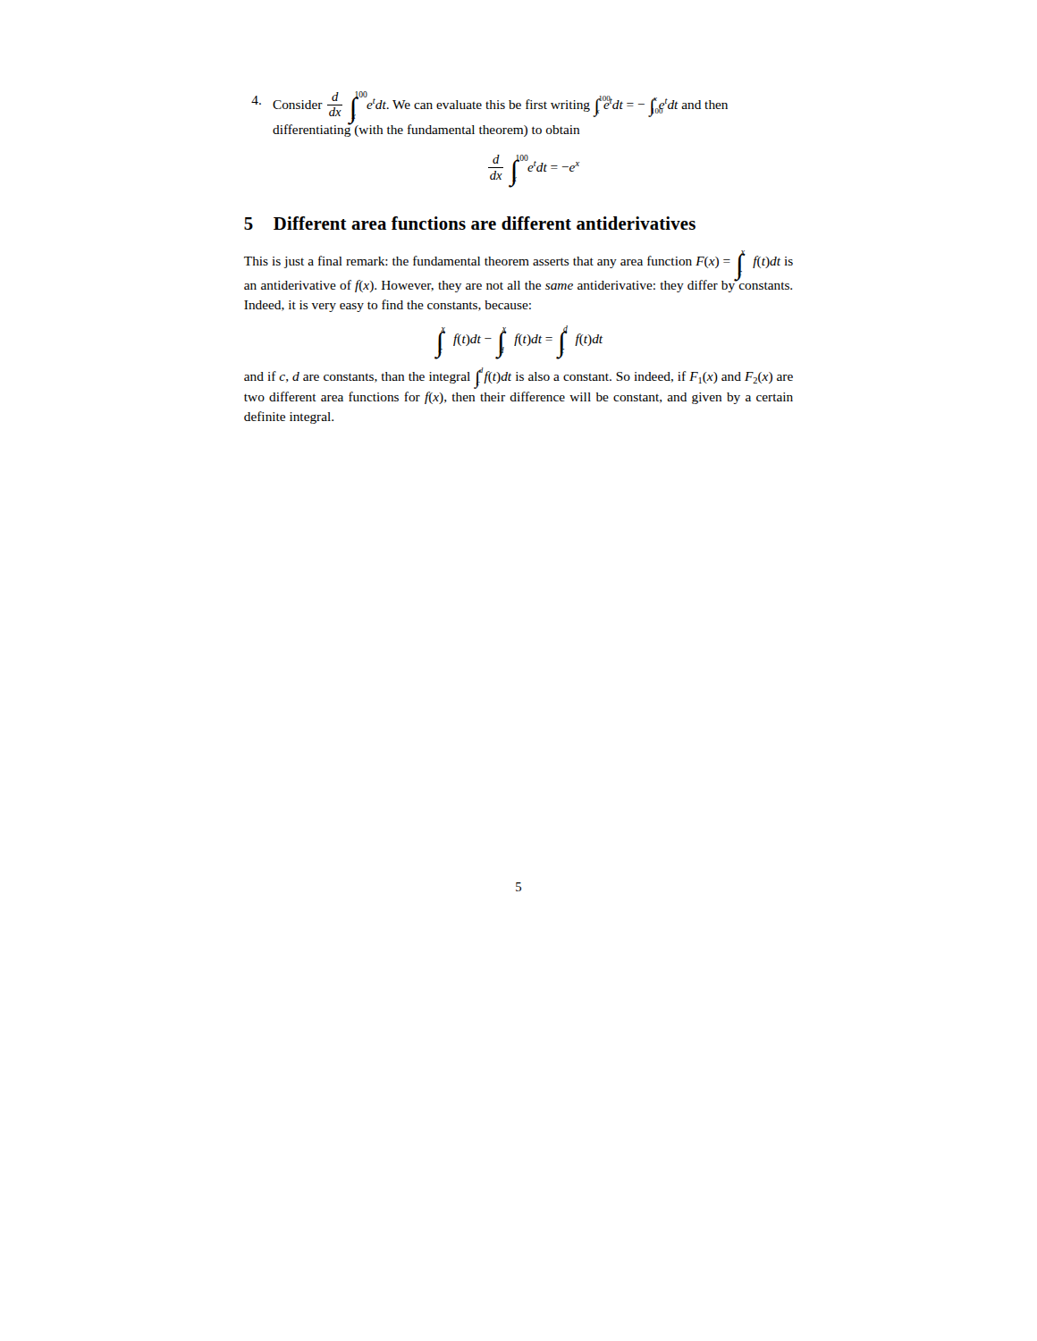4. Consider ddx ∫100 x etdt. We can evaluate this be first writing ∫100 x etdt = − ∫x 100 etdt and then differentiating (with the fundamental theorem) to obtain
ddx ∫100 x etdt = −ex
5 Different area functions are different antiderivatives
This is just a final remark: the fundamental theorem asserts that any area function F(x) = ∫xc f(t)dt is an antiderivative of f(x). However, they are not all the same antiderivative: they differ by constants. Indeed, it is very easy to find the constants, because:
∫xc f(t)dt − ∫xd f(t)dt = ∫dc f(t)dt
and if c, d are constants, than the integral ∫dc f(t)dt is also a constant. So indeed, if F1(x) and F2(x) are two different area functions for f(x), then their difference will be constant, and given by a certain definite integral.
5